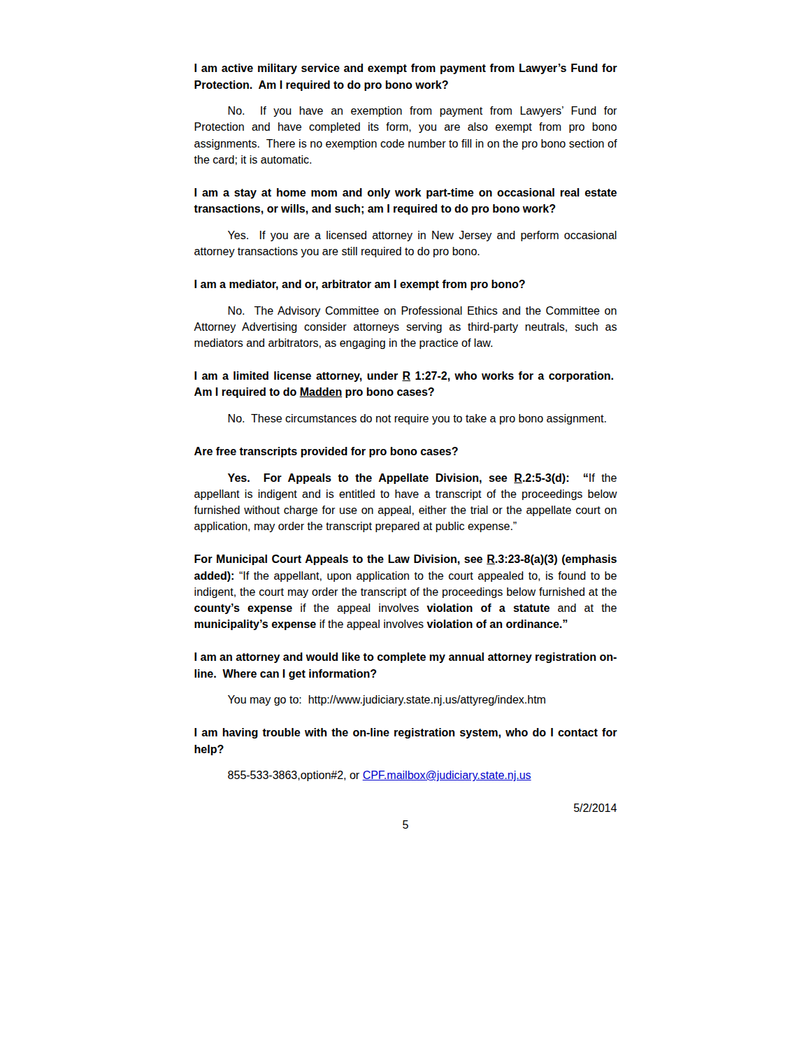I am active military service and exempt from payment from Lawyer’s Fund for Protection. Am I required to do pro bono work?
No. If you have an exemption from payment from Lawyers’ Fund for Protection and have completed its form, you are also exempt from pro bono assignments. There is no exemption code number to fill in on the pro bono section of the card; it is automatic.
I am a stay at home mom and only work part-time on occasional real estate transactions, or wills, and such; am I required to do pro bono work?
Yes. If you are a licensed attorney in New Jersey and perform occasional attorney transactions you are still required to do pro bono.
I am a mediator, and or, arbitrator am I exempt from pro bono?
No. The Advisory Committee on Professional Ethics and the Committee on Attorney Advertising consider attorneys serving as third-party neutrals, such as mediators and arbitrators, as engaging in the practice of law.
I am a limited license attorney, under R 1:27-2, who works for a corporation. Am I required to do Madden pro bono cases?
No. These circumstances do not require you to take a pro bono assignment.
Are free transcripts provided for pro bono cases?
Yes. For Appeals to the Appellate Division, see R.2:5-3(d): “If the appellant is indigent and is entitled to have a transcript of the proceedings below furnished without charge for use on appeal, either the trial or the appellate court on application, may order the transcript prepared at public expense.”
For Municipal Court Appeals to the Law Division, see R.3:23-8(a)(3) (emphasis added): “If the appellant, upon application to the court appealed to, is found to be indigent, the court may order the transcript of the proceedings below furnished at the county’s expense if the appeal involves violation of a statute and at the municipality’s expense if the appeal involves violation of an ordinance.”
I am an attorney and would like to complete my annual attorney registration on-line. Where can I get information?
You may go to: http://www.judiciary.state.nj.us/attyreg/index.htm
I am having trouble with the on-line registration system, who do I contact for help?
855-533-3863,option#2, or CPF.mailbox@judiciary.state.nj.us
5/2/2014
5